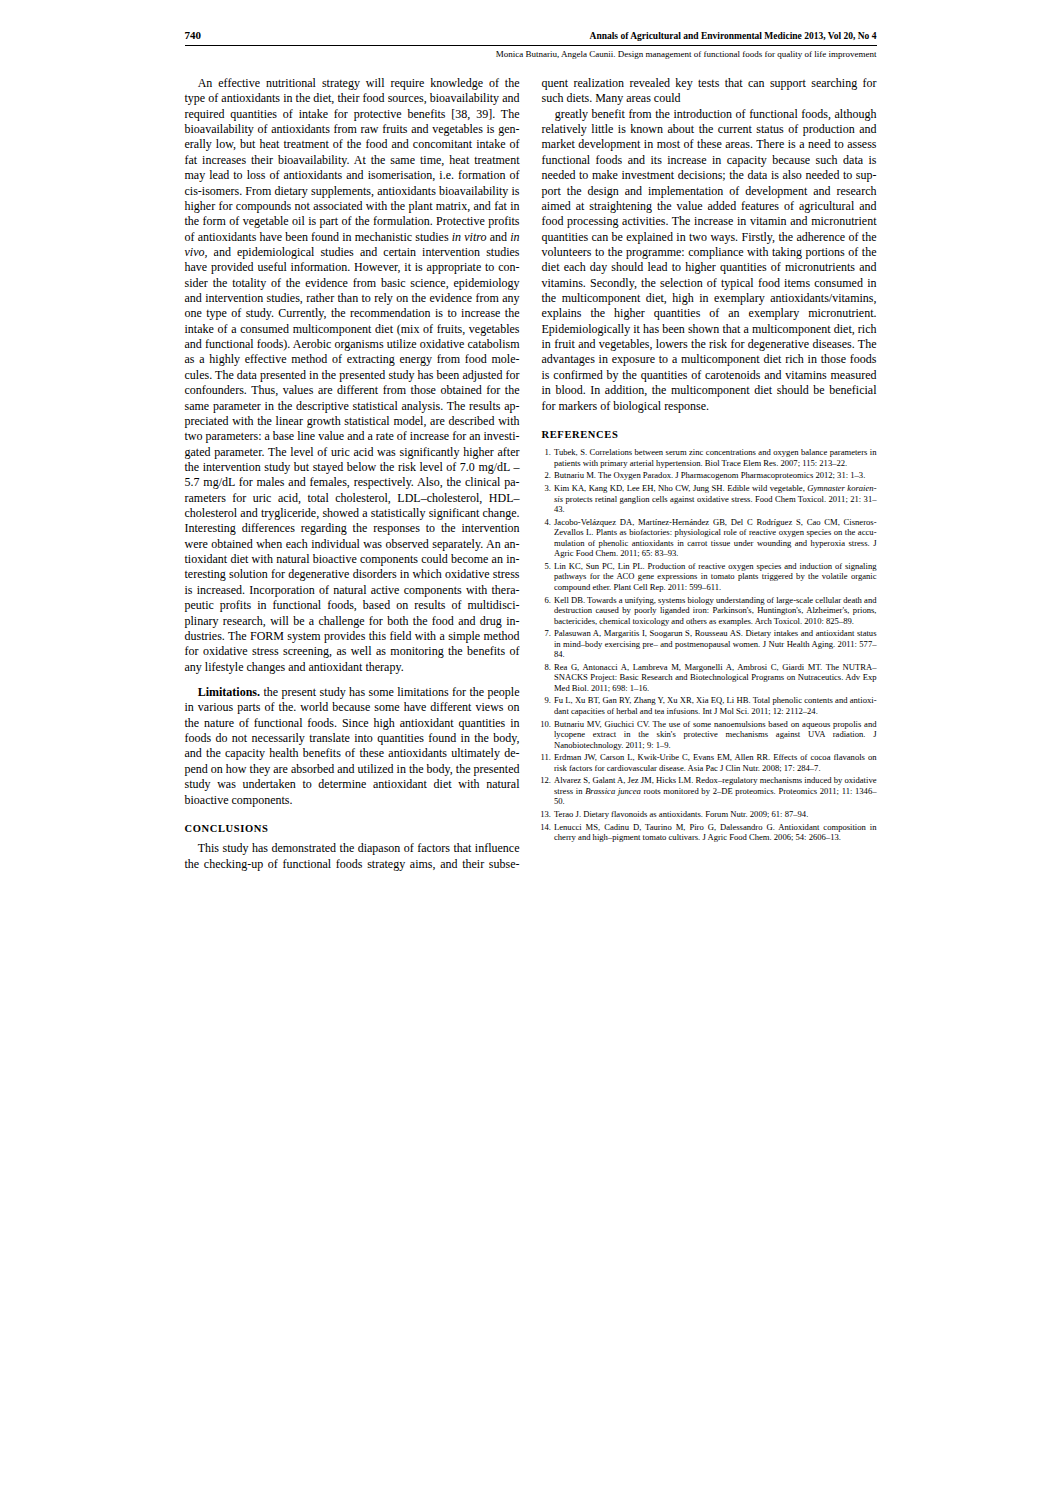740
Annals of Agricultural and Environmental Medicine 2013, Vol 20, No 4
Monica Butnariu, Angela Caunii. Design management of functional foods for quality of life improvement
An effective nutritional strategy will require knowledge of the type of antioxidants in the diet, their food sources, bioavailability and required quantities of intake for protective benefits [38, 39]. The bioavailability of antioxidants from raw fruits and vegetables is generally low, but heat treatment of the food and concomitant intake of fat increases their bioavailability. At the same time, heat treatment may lead to loss of antioxidants and isomerisation, i.e. formation of cis-isomers. From dietary supplements, antioxidants bioavailability is higher for compounds not associated with the plant matrix, and fat in the form of vegetable oil is part of the formulation. Protective profits of antioxidants have been found in mechanistic studies in vitro and in vivo, and epidemiological studies and certain intervention studies have provided useful information. However, it is appropriate to consider the totality of the evidence from basic science, epidemiology and intervention studies, rather than to rely on the evidence from any one type of study. Currently, the recommendation is to increase the intake of a consumed multicomponent diet (mix of fruits, vegetables and functional foods). Aerobic organisms utilize oxidative catabolism as a highly effective method of extracting energy from food molecules. The data presented in the presented study has been adjusted for confounders. Thus, values are different from those obtained for the same parameter in the descriptive statistical analysis. The results appreciated with the linear growth statistical model, are described with two parameters: a base line value and a rate of increase for an investigated parameter. The level of uric acid was significantly higher after the intervention study but stayed below the risk level of 7.0 mg/dL – 5.7 mg/dL for males and females, respectively. Also, the clinical parameters for uric acid, total cholesterol, LDL–cholesterol, HDL–cholesterol and trygliceride, showed a statistically significant change. Interesting differences regarding the responses to the intervention were obtained when each individual was observed separately. An antioxidant diet with natural bioactive components could become an interesting solution for degenerative disorders in which oxidative stress is increased. Incorporation of natural active components with therapeutic profits in functional foods, based on results of multidisciplinary research, will be a challenge for both the food and drug industries. The FORM system provides this field with a simple method for oxidative stress screening, as well as monitoring the benefits of any lifestyle changes and antioxidant therapy.
Limitations. the present study has some limitations for the people in various parts of the. world because some have different views on the nature of functional foods. Since high antioxidant quantities in foods do not necessarily translate into quantities found in the body, and the capacity health benefits of these antioxidants ultimately depend on how they are absorbed and utilized in the body, the presented study was undertaken to determine antioxidant diet with natural bioactive components.
Conclusions
This study has demonstrated the diapason of factors that influence the checking-up of functional foods strategy aims, and their subsequent realization revealed key tests that can support searching for such diets. Many areas could
greatly benefit from the introduction of functional foods, although relatively little is known about the current status of production and market development in most of these areas. There is a need to assess functional foods and its increase in capacity because such data is needed to make investment decisions; the data is also needed to support the design and implementation of development and research aimed at straightening the value added features of agricultural and food processing activities. The increase in vitamin and micronutrient quantities can be explained in two ways. Firstly, the adherence of the volunteers to the programme: compliance with taking portions of the diet each day should lead to higher quantities of micronutrients and vitamins. Secondly, the selection of typical food items consumed in the multicomponent diet, high in exemplary antioxidants/vitamins, explains the higher quantities of an exemplary micronutrient. Epidemiologically it has been shown that a multicomponent diet, rich in fruit and vegetables, lowers the risk for degenerative diseases. The advantages in exposure to a multicomponent diet rich in those foods is confirmed by the quantities of carotenoids and vitamins measured in blood. In addition, the multicomponent diet should be beneficial for markers of biological response.
References
Tubek, S. Correlations between serum zinc concentrations and oxygen balance parameters in patients with primary arterial hypertension. Biol Trace Elem Res. 2007; 115: 213–22.
Butnariu M. The Oxygen Paradox. J Pharmacogenom Pharmacoproteomics 2012; 31: 1–3.
Kim KA, Kang KD, Lee EH, Nho CW, Jung SH. Edible wild vegetable, Gymnaster koraiensis protects retinal ganglion cells against oxidative stress. Food Chem Toxicol. 2011; 21: 31–43.
Jacobo-Velázquez DA, Martínez-Hernández GB, Del C Rodríguez S, Cao CM, Cisneros-Zevallos L. Plants as biofactories: physiological role of reactive oxygen species on the accumulation of phenolic antioxidants in carrot tissue under wounding and hyperoxia stress. J Agric Food Chem. 2011; 65: 83–93.
Lin KC, Sun PC, Lin PL. Production of reactive oxygen species and induction of signaling pathways for the ACO gene expressions in tomato plants triggered by the volatile organic compound ether. Plant Cell Rep. 2011: 599–611.
Kell DB. Towards a unifying, systems biology understanding of large-scale cellular death and destruction caused by poorly liganded iron: Parkinson's, Huntington's, Alzheimer's, prions, bactericides, chemical toxicology and others as examples. Arch Toxicol. 2010: 825–89.
Palasuwan A, Margaritis I, Soogarun S, Rousseau AS. Dietary intakes and antioxidant status in mind–body exercising pre– and postmenopausal women. J Nutr Health Aging. 2011: 577–84.
Rea G, Antonacci A, Lambreva M, Margonelli A, Ambrosi C, Giardi MT. The NUTRA–SNACKS Project: Basic Research and Biotechnological Programs on Nutraceutics. Adv Exp Med Biol. 2011; 698: 1–16.
Fu L, Xu BT, Gan RY, Zhang Y, Xu XR, Xia EQ, Li HB. Total phenolic contents and antioxidant capacities of herbal and tea infusions. Int J Mol Sci. 2011; 12: 2112–24.
Butnariu MV, Giuchici CV. The use of some nanoemulsions based on aqueous propolis and lycopene extract in the skin's protective mechanisms against UVA radiation. J Nanobiotechnology. 2011; 9: 1–9.
Erdman JW, Carson L, Kwik-Uribe C, Evans EM, Allen RR. Effects of cocoa flavanols on risk factors for cardiovascular disease. Asia Pac J Clin Nutr. 2008; 17: 284–7.
Alvarez S, Galant A, Jez JM, Hicks LM. Redox–regulatory mechanisms induced by oxidative stress in Brassica juncea roots monitored by 2–DE proteomics. Proteomics 2011; 11: 1346–50.
Terao J. Dietary flavonoids as antioxidants. Forum Nutr. 2009; 61: 87–94.
Lenucci MS, Cadinu D, Taurino M, Piro G, Dalessandro G. Antioxidant composition in cherry and high–pigment tomato cultivars. J Agric Food Chem. 2006; 54: 2606–13.